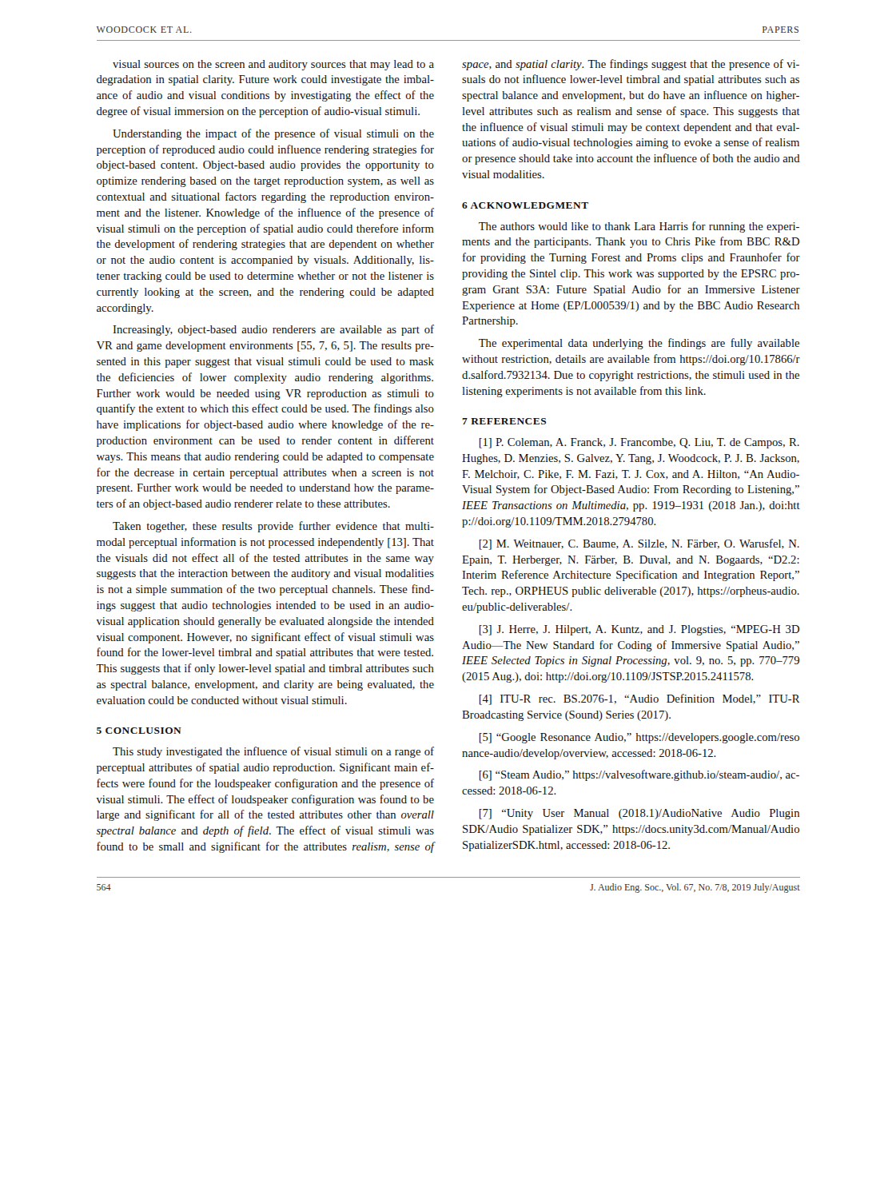Woodcock et al. Papers
visual sources on the screen and auditory sources that may lead to a degradation in spatial clarity. Future work could investigate the imbalance of audio and visual conditions by investigating the effect of the degree of visual immersion on the perception of audio-visual stimuli.
Understanding the impact of the presence of visual stimuli on the perception of reproduced audio could influence rendering strategies for object-based content. Object-based audio provides the opportunity to optimize rendering based on the target reproduction system, as well as contextual and situational factors regarding the reproduction environment and the listener. Knowledge of the influence of the presence of visual stimuli on the perception of spatial audio could therefore inform the development of rendering strategies that are dependent on whether or not the audio content is accompanied by visuals. Additionally, listener tracking could be used to determine whether or not the listener is currently looking at the screen, and the rendering could be adapted accordingly.
Increasingly, object-based audio renderers are available as part of VR and game development environments [55, 7, 6, 5]. The results presented in this paper suggest that visual stimuli could be used to mask the deficiencies of lower complexity audio rendering algorithms. Further work would be needed using VR reproduction as stimuli to quantify the extent to which this effect could be used. The findings also have implications for object-based audio where knowledge of the reproduction environment can be used to render content in different ways. This means that audio rendering could be adapted to compensate for the decrease in certain perceptual attributes when a screen is not present. Further work would be needed to understand how the parameters of an object-based audio renderer relate to these attributes.
Taken together, these results provide further evidence that multi-modal perceptual information is not processed independently [13]. That the visuals did not effect all of the tested attributes in the same way suggests that the interaction between the auditory and visual modalities is not a simple summation of the two perceptual channels. These findings suggest that audio technologies intended to be used in an audio-visual application should generally be evaluated alongside the intended visual component. However, no significant effect of visual stimuli was found for the lower-level timbral and spatial attributes that were tested. This suggests that if only lower-level spatial and timbral attributes such as spectral balance, envelopment, and clarity are being evaluated, the evaluation could be conducted without visual stimuli.
5 Conclusion
This study investigated the influence of visual stimuli on a range of perceptual attributes of spatial audio reproduction. Significant main effects were found for the loudspeaker configuration and the presence of visual stimuli. The effect of loudspeaker configuration was found to be large and significant for all of the tested attributes other than overall spectral balance and depth of field. The effect of visual stimuli was found to be small and significant for the attributes realism, sense of space, and spatial clarity. The findings suggest that the presence of visuals do not influence lower-level timbral and spatial attributes such as spectral balance and envelopment, but do have an influence on higher-level attributes such as realism and sense of space. This suggests that the influence of visual stimuli may be context dependent and that evaluations of audio-visual technologies aiming to evoke a sense of realism or presence should take into account the influence of both the audio and visual modalities.
6 Acknowledgment
The authors would like to thank Lara Harris for running the experiments and the participants. Thank you to Chris Pike from BBC R&D for providing the Turning Forest and Proms clips and Fraunhofer for providing the Sintel clip. This work was supported by the EPSRC program Grant S3A: Future Spatial Audio for an Immersive Listener Experience at Home (EP/L000539/1) and by the BBC Audio Research Partnership.
The experimental data underlying the findings are fully available without restriction, details are available from https://doi.org/10.17866/rd.salford.7932134. Due to copyright restrictions, the stimuli used in the listening experiments is not available from this link.
7 References
[1] P. Coleman, A. Franck, J. Francombe, Q. Liu, T. de Campos, R. Hughes, D. Menzies, S. Galvez, Y. Tang, J. Woodcock, P. J. B. Jackson, F. Melchoir, C. Pike, F. M. Fazi, T. J. Cox, and A. Hilton, “An Audio-Visual System for Object-Based Audio: From Recording to Listening,” IEEE Transactions on Multimedia, pp. 1919–1931 (2018 Jan.), doi:http://doi.org/10.1109/TMM.2018.2794780.
[2] M. Weitnauer, C. Baume, A. Silzle, N. Färber, O. Warusfel, N. Epain, T. Herberger, N. Färber, B. Duval, and N. Bogaards, “D2.2: Interim Reference Architecture Specification and Integration Report,” Tech. rep., ORPHEUS public deliverable (2017), https://orpheus-audio.eu/public-deliverables/.
[3] J. Herre, J. Hilpert, A. Kuntz, and J. Plogsties, “MPEG-H 3D Audio—The New Standard for Coding of Immersive Spatial Audio,” IEEE Selected Topics in Signal Processing, vol. 9, no. 5, pp. 770–779 (2015 Aug.), doi: http://doi.org/10.1109/JSTSP.2015.2411578.
[4] ITU-R rec. BS.2076-1, “Audio Definition Model,” ITU-R Broadcasting Service (Sound) Series (2017).
[5] “Google Resonance Audio,” https://developers.google.com/resonance-audio/develop/overview, accessed: 2018-06-12.
[6] “Steam Audio,” https://valvesoftware.github.io/steam-audio/, accessed: 2018-06-12.
[7] “Unity User Manual (2018.1)/AudioNative Audio Plugin SDK/Audio Spatializer SDK,” https://docs.unity3d.com/Manual/AudioSpatializerSDK.html, accessed: 2018-06-12.
564 J. Audio Eng. Soc., Vol. 67, No. 7/8, 2019 July/August